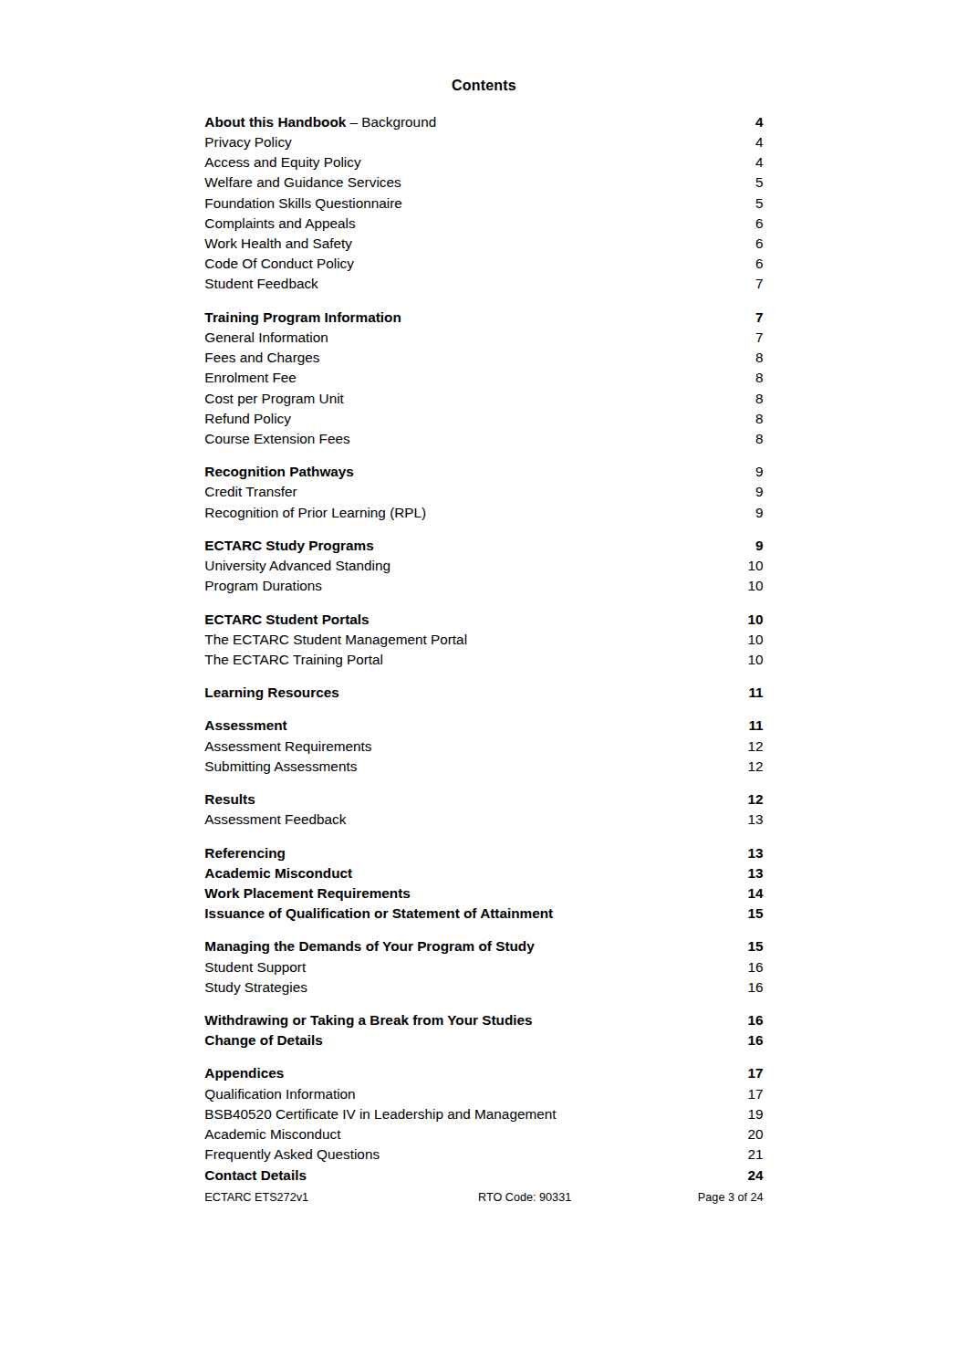Contents
| About this Handbook – Background | 4 |
| Privacy Policy | 4 |
| Access and Equity Policy | 4 |
| Welfare and Guidance Services | 5 |
| Foundation Skills Questionnaire | 5 |
| Complaints and Appeals | 6 |
| Work Health and Safety | 6 |
| Code Of Conduct Policy | 6 |
| Student Feedback | 7 |
| Training Program Information | 7 |
| General Information | 7 |
| Fees and Charges | 8 |
| Enrolment Fee | 8 |
| Cost per Program Unit | 8 |
| Refund Policy | 8 |
| Course Extension Fees | 8 |
| Recognition Pathways | 9 |
| Credit Transfer | 9 |
| Recognition of Prior Learning (RPL) | 9 |
| ECTARC Study Programs | 9 |
| University Advanced Standing | 10 |
| Program Durations | 10 |
| ECTARC Student Portals | 10 |
| The ECTARC Student Management Portal | 10 |
| The ECTARC Training Portal | 10 |
| Learning Resources | 11 |
| Assessment | 11 |
| Assessment Requirements | 12 |
| Submitting Assessments | 12 |
| Results | 12 |
| Assessment Feedback | 13 |
| Referencing | 13 |
| Academic Misconduct | 13 |
| Work Placement Requirements | 14 |
| Issuance of Qualification or Statement of Attainment | 15 |
| Managing the Demands of Your Program of Study | 15 |
| Student Support | 16 |
| Study Strategies | 16 |
| Withdrawing or Taking a Break from Your Studies | 16 |
| Change of Details | 16 |
| Appendices | 17 |
| Qualification Information | 17 |
| BSB40520 Certificate IV in Leadership and Management | 19 |
| Academic Misconduct | 20 |
| Frequently Asked Questions | 21 |
| Contact Details | 24 |
| ECTARC ETS272v1 | RTO Code: 90331 | Page 3 of 24 |